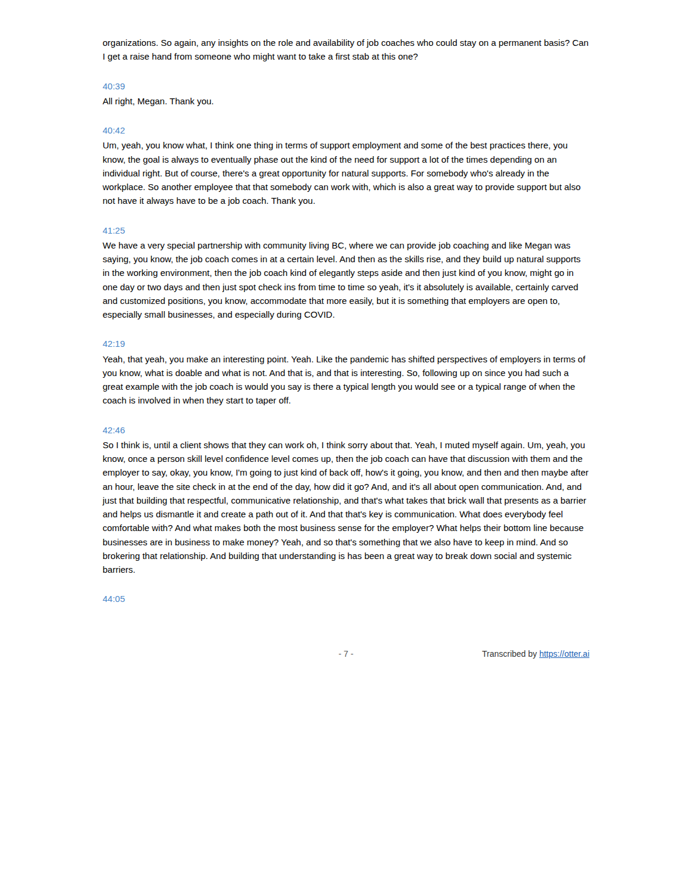organizations. So again, any insights on the role and availability of job coaches who could stay on a permanent basis? Can I get a raise hand from someone who might want to take a first stab at this one?
40:39
All right, Megan. Thank you.
40:42
Um, yeah, you know what, I think one thing in terms of support employment and some of the best practices there, you know, the goal is always to eventually phase out the kind of the need for support a lot of the times depending on an individual right. But of course, there's a great opportunity for natural supports. For somebody who's already in the workplace. So another employee that that somebody can work with, which is also a great way to provide support but also not have it always have to be a job coach. Thank you.
41:25
We have a very special partnership with community living BC, where we can provide job coaching and like Megan was saying, you know, the job coach comes in at a certain level. And then as the skills rise, and they build up natural supports in the working environment, then the job coach kind of elegantly steps aside and then just kind of you know, might go in one day or two days and then just spot check ins from time to time so yeah, it's it absolutely is available, certainly carved and customized positions, you know, accommodate that more easily, but it is something that employers are open to, especially small businesses, and especially during COVID.
42:19
Yeah, that yeah, you make an interesting point. Yeah. Like the pandemic has shifted perspectives of employers in terms of you know, what is doable and what is not. And that is, and that is interesting. So, following up on since you had such a great example with the job coach is would you say is there a typical length you would see or a typical range of when the coach is involved in when they start to taper off.
42:46
So I think is, until a client shows that they can work oh, I think sorry about that. Yeah, I muted myself again. Um, yeah, you know, once a person skill level confidence level comes up, then the job coach can have that discussion with them and the employer to say, okay, you know, I'm going to just kind of back off, how's it going, you know, and then and then maybe after an hour, leave the site check in at the end of the day, how did it go? And, and it's all about open communication. And, and just that building that respectful, communicative relationship, and that's what takes that brick wall that presents as a barrier and helps us dismantle it and create a path out of it. And that that's key is communication. What does everybody feel comfortable with? And what makes both the most business sense for the employer? What helps their bottom line because businesses are in business to make money? Yeah, and so that's something that we also have to keep in mind. And so brokering that relationship. And building that understanding is has been a great way to break down social and systemic barriers.
44:05
- 7 - Transcribed by https://otter.ai